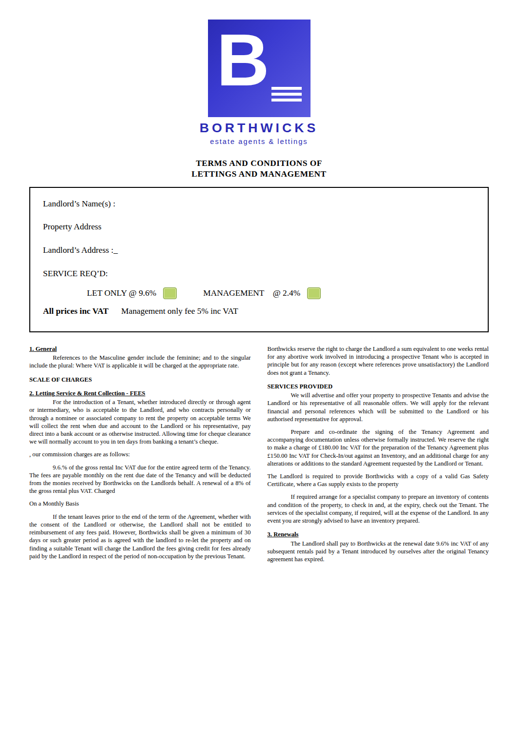B
BORTHWICKS
estate agents & lettings
TERMS AND CONDITIONS OF
LETTINGS AND MANAGEMENT
Landlord’s Name(s) :
Property Address
Landlord’s Address :_
SERVICE REQ’D:
LET ONLY @ 9.6% MANAGEMENT @ 2.4%
All prices inc VAT Management only fee 5% inc VAT
1. General
References to the Masculine gender include the feminine; and to the singular include the plural: Where VAT is applicable it will be charged at the appropriate rate.
SCALE OF CHARGES
2. Letting Service & Rent Collection - FEES
For the introduction of a Tenant, whether introduced directly or through agent or intermediary, who is acceptable to the Landlord, and who contracts personally or through a nominee or associated company to rent the property on acceptable terms We will collect the rent when due and account to the Landlord or his representative, pay direct into a bank account or as otherwise instructed. Allowing time for cheque clearance we will normally account to you in ten days from banking a tenant’s cheque.
, our commission charges are as follows:
9.6.% of the gross rental Inc VAT due for the entire agreed term of the Tenancy. The fees are payable monthly on the rent due date of the Tenancy and will be deducted from the monies received by Borthwicks on the Landlords behalf. A renewal of a 8% of the gross rental plus VAT. Charged
On a Monthly Basis
If the tenant leaves prior to the end of the term of the Agreement, whether with the consent of the Landlord or otherwise, the Landlord shall not be entitled to reimbursement of any fees paid. However, Borthwicks shall be given a minimum of 30 days or such greater period as is agreed with the landlord to re-let the property and on finding a suitable Tenant will charge the Landlord the fees giving credit for fees already paid by the Landlord in respect of the period of non-occupation by the previous Tenant.
Borthwicks reserve the right to charge the Landlord a sum equivalent to one weeks rental for any abortive work involved in introducing a prospective Tenant who is accepted in principle but for any reason (except where references prove unsatisfactory) the Landlord does not grant a Tenancy.
SERVICES PROVIDED
We will advertise and offer your property to prospective Tenants and advise the Landlord or his representative of all reasonable offers. We will apply for the relevant financial and personal references which will be submitted to the Landlord or his authorised representative for approval.
Prepare and co-ordinate the signing of the Tenancy Agreement and accompanying documentation unless otherwise formally instructed. We reserve the right to make a charge of £180.00 Inc VAT for the preparation of the Tenancy Agreement plus £150.00 Inc VAT for Check-In/out against an Inventory, and an additional charge for any alterations or additions to the standard Agreement requested by the Landlord or Tenant.
The Landlord is required to provide Borthwicks with a copy of a valid Gas Safety Certificate, where a Gas supply exists to the property
If required arrange for a specialist company to prepare an inventory of contents and condition of the property, to check in and, at the expiry, check out the Tenant. The services of the specialist company, if required, will at the expense of the Landlord. In any event you are strongly advised to have an inventory prepared.
3. Renewals
The Landlord shall pay to Borthwicks at the renewal date 9.6% inc VAT of any subsequent rentals paid by a Tenant introduced by ourselves after the original Tenancy agreement has expired.